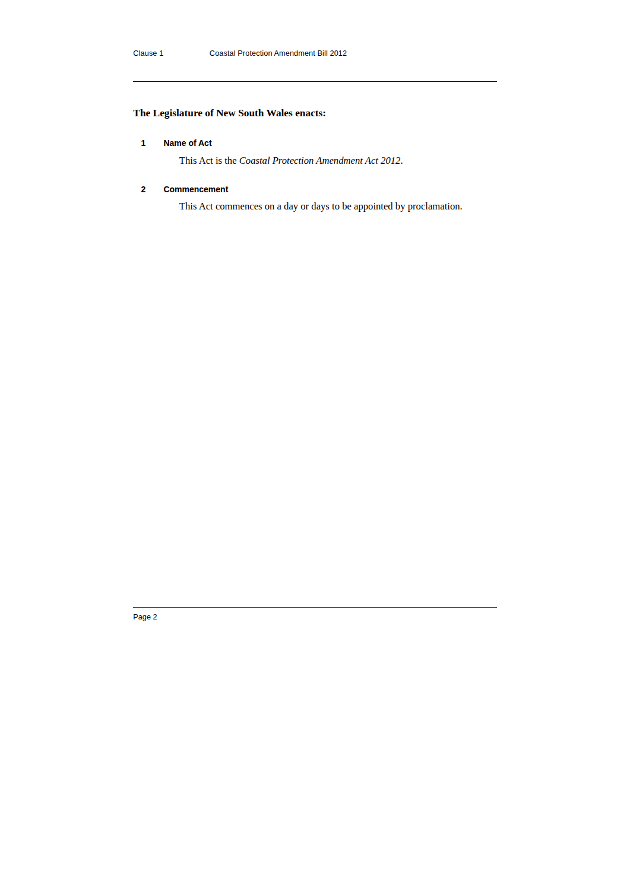Clause 1 Coastal Protection Amendment Bill 2012
The Legislature of New South Wales enacts:
1 Name of Act
This Act is the Coastal Protection Amendment Act 2012.
2 Commencement
This Act commences on a day or days to be appointed by proclamation.
Page 2